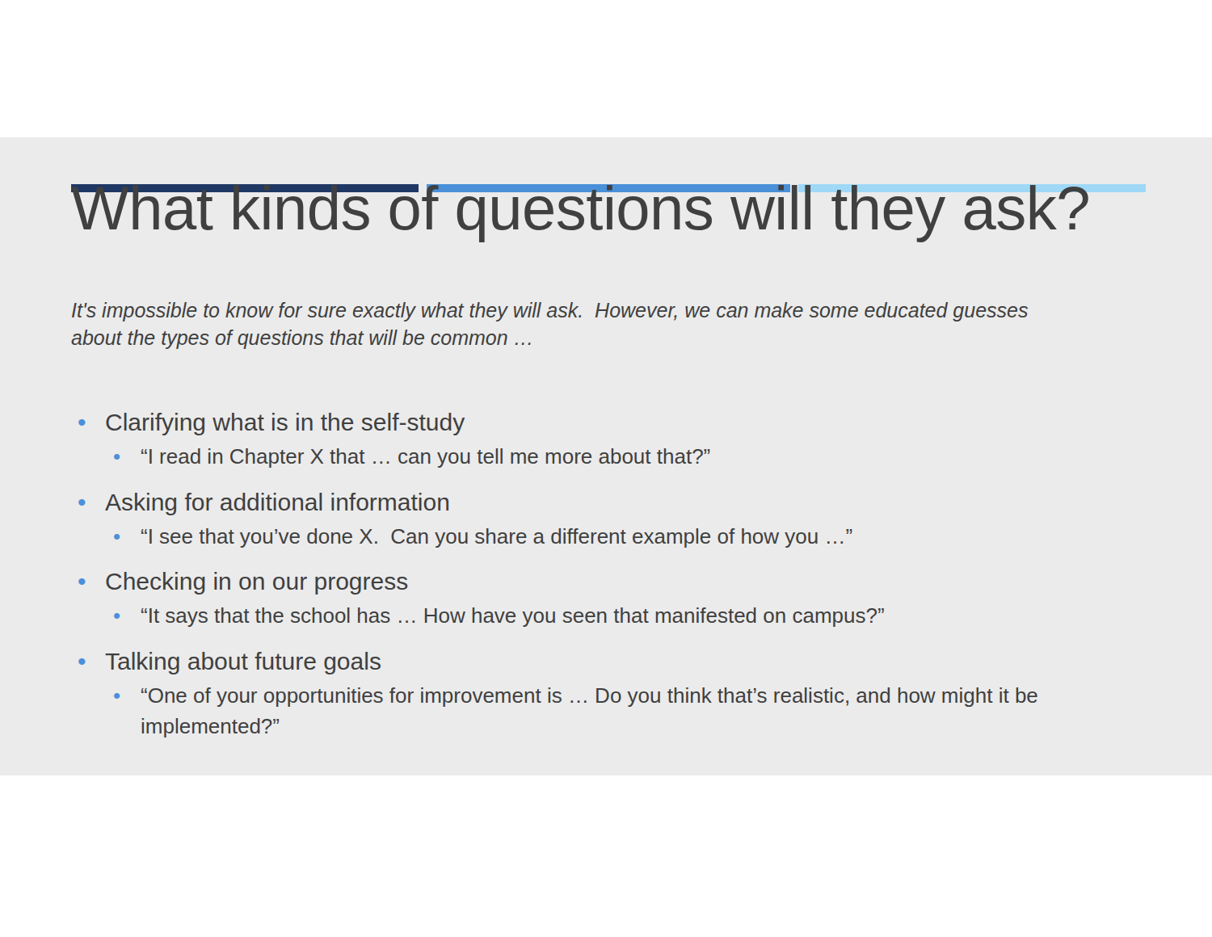What kinds of questions will they ask?
It's impossible to know for sure exactly what they will ask. However, we can make some educated guesses about the types of questions that will be common …
Clarifying what is in the self-study
“I read in Chapter X that … can you tell me more about that?”
Asking for additional information
“I see that you’ve done X. Can you share a different example of how you …”
Checking in on our progress
“It says that the school has … How have you seen that manifested on campus?”
Talking about future goals
“One of your opportunities for improvement is … Do you think that’s realistic, and how might it be implemented?”